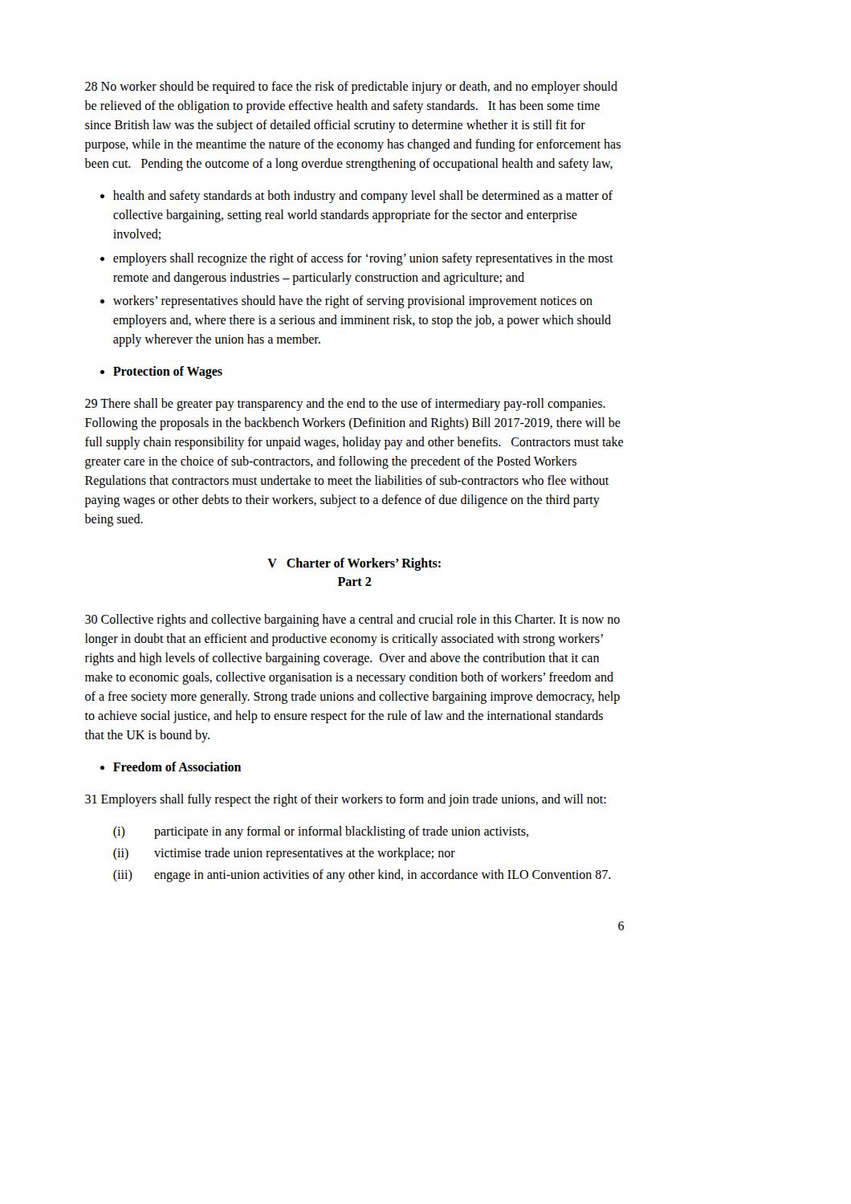28 No worker should be required to face the risk of predictable injury or death, and no employer should be relieved of the obligation to provide effective health and safety standards. It has been some time since British law was the subject of detailed official scrutiny to determine whether it is still fit for purpose, while in the meantime the nature of the economy has changed and funding for enforcement has been cut. Pending the outcome of a long overdue strengthening of occupational health and safety law,
health and safety standards at both industry and company level shall be determined as a matter of collective bargaining, setting real world standards appropriate for the sector and enterprise involved;
employers shall recognize the right of access for ‘roving’ union safety representatives in the most remote and dangerous industries – particularly construction and agriculture; and
workers’ representatives should have the right of serving provisional improvement notices on employers and, where there is a serious and imminent risk, to stop the job, a power which should apply wherever the union has a member.
Protection of Wages
29 There shall be greater pay transparency and the end to the use of intermediary pay-roll companies. Following the proposals in the backbench Workers (Definition and Rights) Bill 2017-2019, there will be full supply chain responsibility for unpaid wages, holiday pay and other benefits. Contractors must take greater care in the choice of sub-contractors, and following the precedent of the Posted Workers Regulations that contractors must undertake to meet the liabilities of sub-contractors who flee without paying wages or other debts to their workers, subject to a defence of due diligence on the third party being sued.
V Charter of Workers’ Rights:
Part 2
30 Collective rights and collective bargaining have a central and crucial role in this Charter. It is now no longer in doubt that an efficient and productive economy is critically associated with strong workers’ rights and high levels of collective bargaining coverage. Over and above the contribution that it can make to economic goals, collective organisation is a necessary condition both of workers’ freedom and of a free society more generally. Strong trade unions and collective bargaining improve democracy, help to achieve social justice, and help to ensure respect for the rule of law and the international standards that the UK is bound by.
Freedom of Association
31 Employers shall fully respect the right of their workers to form and join trade unions, and will not:
(i) participate in any formal or informal blacklisting of trade union activists,
(ii) victimise trade union representatives at the workplace; nor
(iii) engage in anti-union activities of any other kind, in accordance with ILO Convention 87.
6